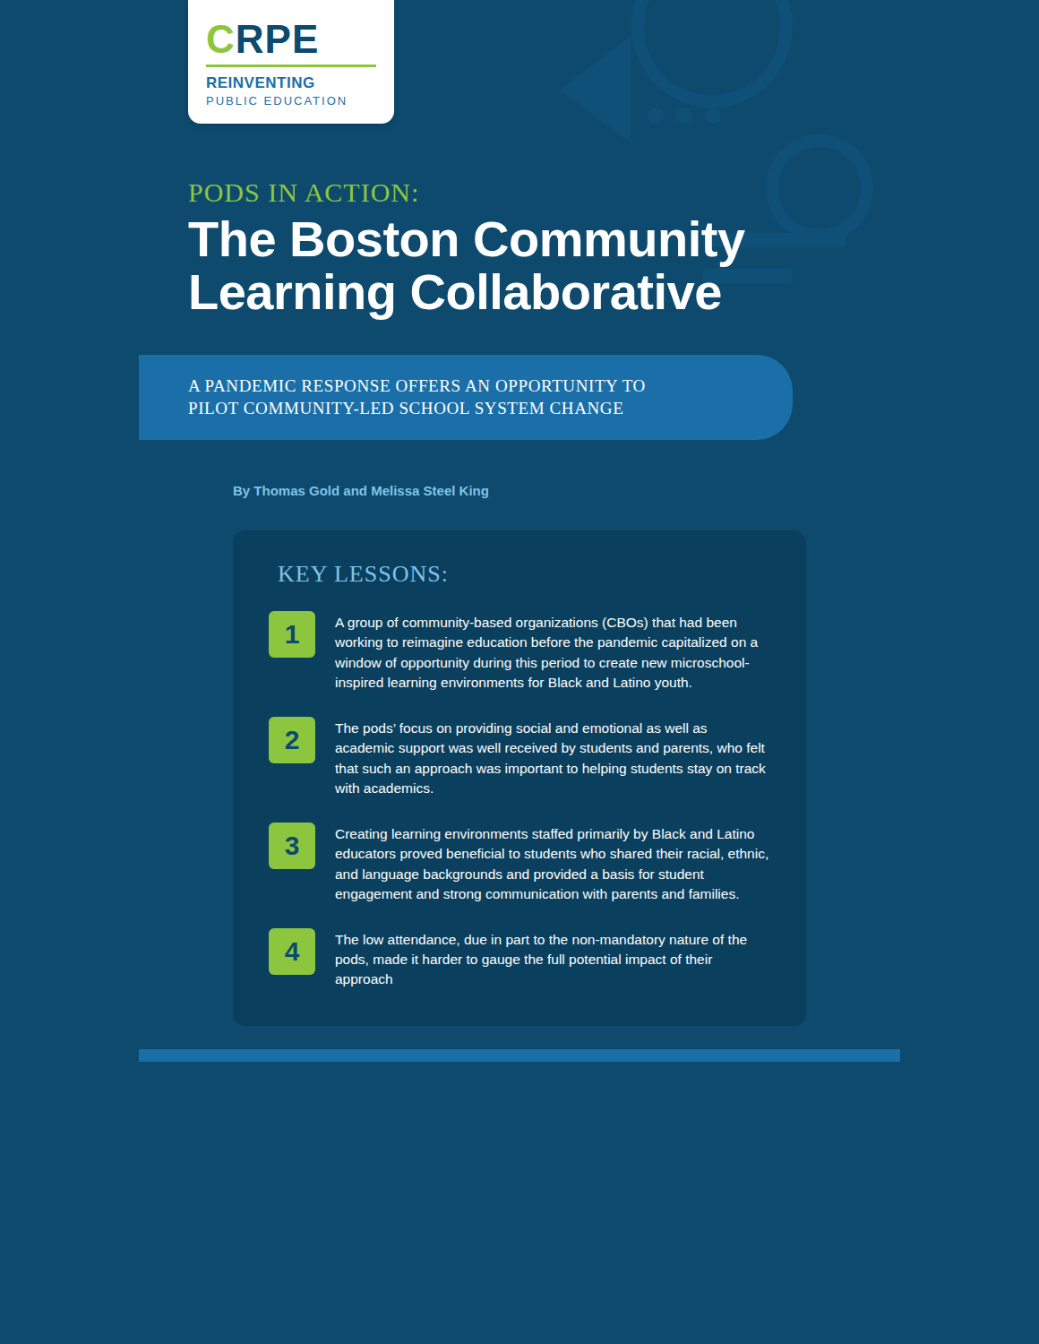CRPE
REINVENTING
PUBLIC EDUCATION
PODS IN ACTION:
The Boston Community
Learning Collaborative
A pandemic response offers an opportunity to
pilot community-led school system change
By Thomas Gold and Melissa Steel King
Key Lessons:
1 A group of community-based organizations (CBOs) that had been working to reimagine education before the pandemic capitalized on a window of opportunity during this period to create new microschool-inspired learning environments for Black and Latino youth.
2 The pods’ focus on providing social and emotional as well as academic support was well received by students and parents, who felt that such an approach was important to helping students stay on track with academics.
3 Creating learning environments staffed primarily by Black and Latino educators proved beneficial to students who shared their racial, ethnic, and language backgrounds and provided a basis for student engagement and strong communication with parents and families.
4 The low attendance, due in part to the non-mandatory nature of the pods, made it harder to gauge the full potential impact of their approach